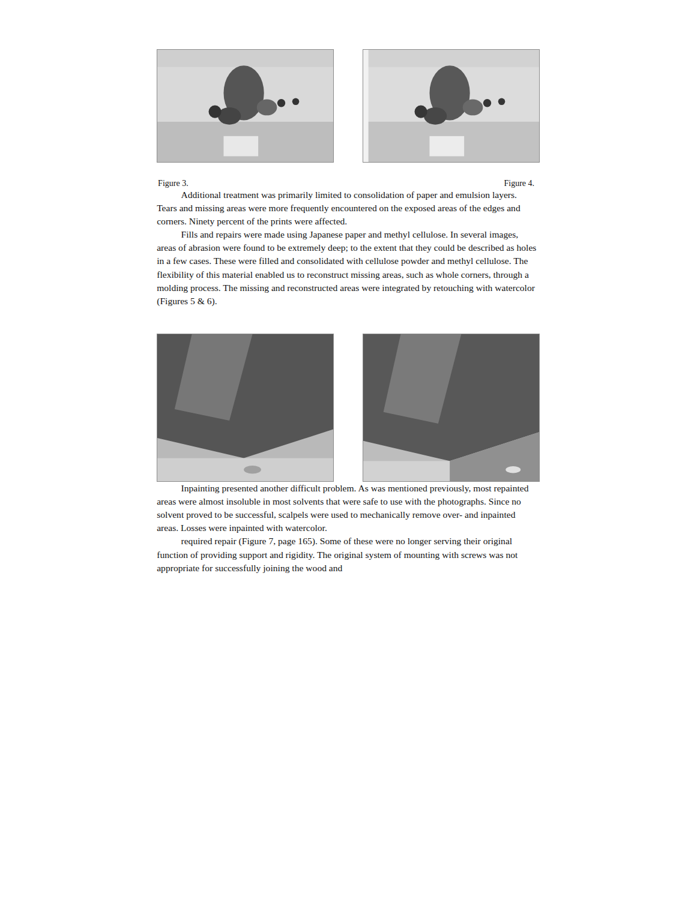Figure 3. Figure 4.
Additional treatment was primarily limited to consolidation of paper and emulsion layers. Tears and missing areas were more frequently encountered on the exposed areas of the edges and corners. Ninety percent of the prints were affected.
Fills and repairs were made using Japanese paper and methyl cellulose. In several images, areas of abrasion were found to be extremely deep; to the extent that they could be described as holes in a few cases. These were filled and consolidated with cellulose powder and methyl cellulose. The flexibility of this material enabled us to reconstruct missing areas, such as whole corners, through a molding process. The missing and reconstructed areas were integrated by retouching with watercolor (Figures 5 & 6).
Inpainting presented another difficult problem. As was mentioned previously, most repainted areas were almost insoluble in most solvents that were safe to use with the photographs. Since no solvent proved to be successful, scalpels were used to mechanically remove over- and inpainted areas. Losses were inpainted with watercolor.
required repair (Figure 7, page 165). Some of these were no longer serving their original function of providing support and rigidity. The original system of mounting with screws was not appropriate for successfully joining the wood and